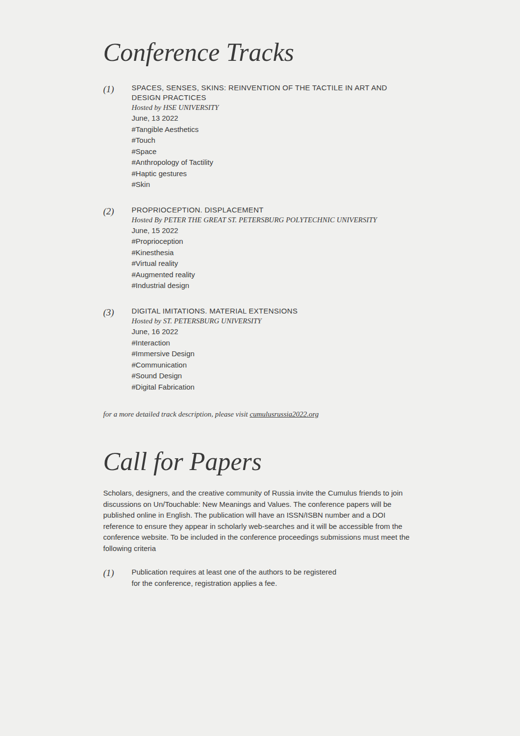Conference Tracks
(1)
SPACES, SENSES, SKINS: REINVENTION OF THE TACTILE IN ART AND DESIGN PRACTICES
Hosted by HSE UNIVERSITY
June, 13 2022
#Tangible Aesthetics
#Touch
#Space
#Anthropology of Tactility
#Haptic gestures
#Skin
(2)
PROPRIOCEPTION. DISPLACEMENT
Hosted By PETER THE GREAT ST. PETERSBURG POLYTECHNIC UNIVERSITY
June, 15 2022
#Proprioception
#Kinesthesia
#Virtual reality
#Augmented reality
#Industrial design
(3)
DIGITAL IMITATIONS. MATERIAL EXTENSIONS
Hosted by ST. PETERSBURG UNIVERSITY
June, 16 2022
#Interaction
#Immersive Design
#Communication
#Sound Design
#Digital Fabrication
for a more detailed track description, please visit cumulusrussia2022.org
Call for Papers
Scholars, designers, and the creative community of Russia invite the Cumulus friends to join discussions on Un/Touchable: New Meanings and Values. The conference papers will be published online in English. The publication will have an ISSN/ISBN number and a DOI reference to ensure they appear in scholarly web-searches and it will be accessible from the conference website. To be included in the conference proceedings submissions must meet the following criteria
(1)
Publication requires at least one of the authors to be registered
for the conference, registration applies a fee.